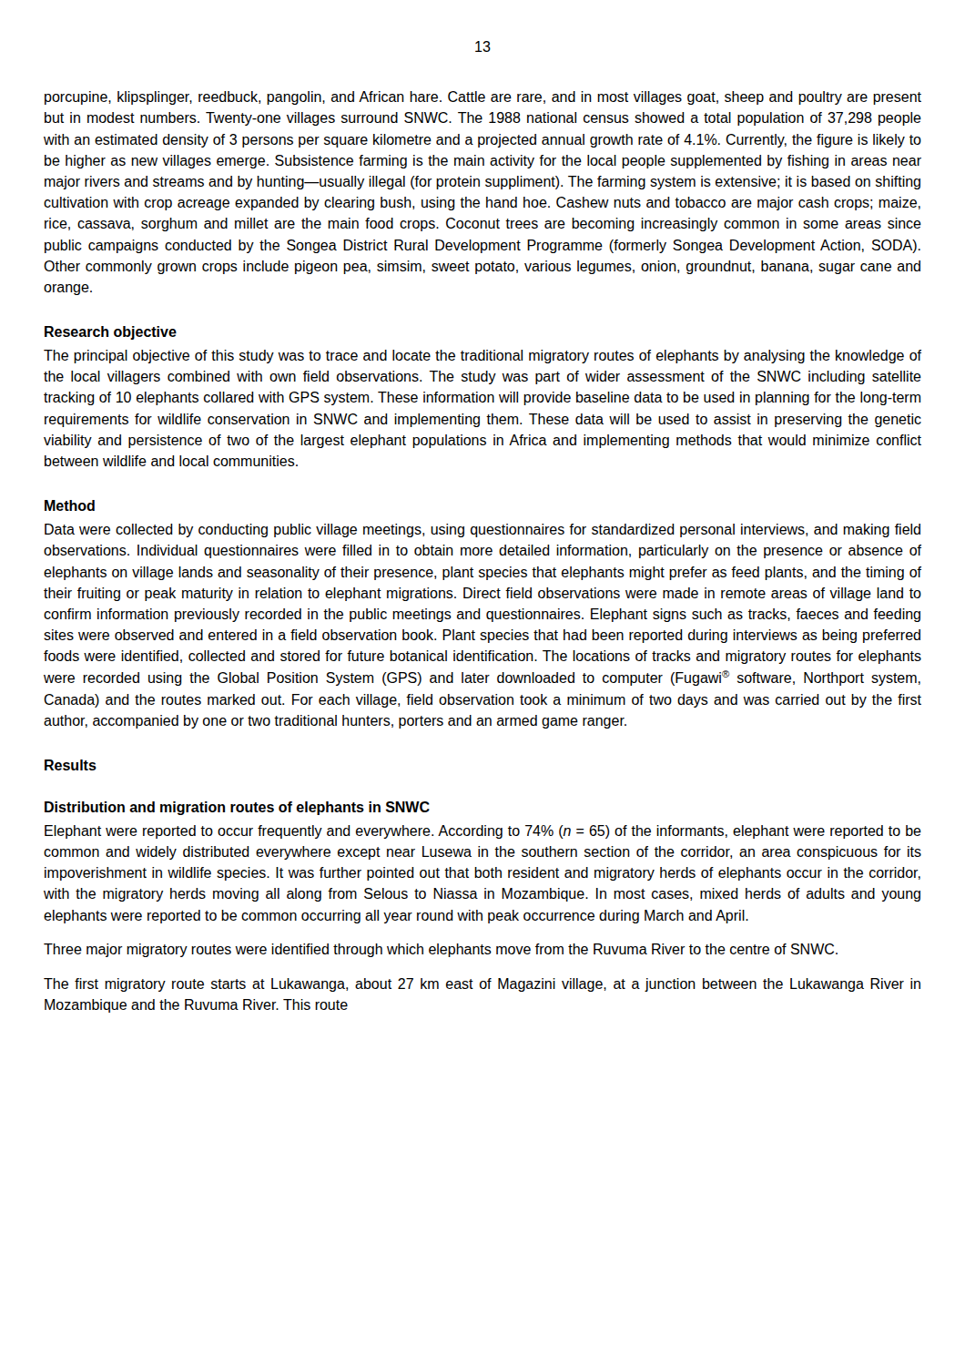13
porcupine, klipsplinger, reedbuck, pangolin, and African hare. Cattle are rare, and in most villages goat, sheep and poultry are present but in modest numbers. Twenty-one villages surround SNWC. The 1988 national census showed a total population of 37,298 people with an estimated density of 3 persons per square kilometre and a projected annual growth rate of 4.1%. Currently, the figure is likely to be higher as new villages emerge. Subsistence farming is the main activity for the local people supplemented by fishing in areas near major rivers and streams and by hunting—usually illegal (for protein suppliment). The farming system is extensive; it is based on shifting cultivation with crop acreage expanded by clearing bush, using the hand hoe. Cashew nuts and tobacco are major cash crops; maize, rice, cassava, sorghum and millet are the main food crops. Coconut trees are becoming increasingly common in some areas since public campaigns conducted by the Songea District Rural Development Programme (formerly Songea Development Action, SODA). Other commonly grown crops include pigeon pea, simsim, sweet potato, various legumes, onion, groundnut, banana, sugar cane and orange.
Research objective
The principal objective of this study was to trace and locate the traditional migratory routes of elephants by analysing the knowledge of the local villagers combined with own field observations. The study was part of wider assessment of the SNWC including satellite tracking of 10 elephants collared with GPS system. These information will provide baseline data to be used in planning for the long-term requirements for wildlife conservation in SNWC and implementing them. These data will be used to assist in preserving the genetic viability and persistence of two of the largest elephant populations in Africa and implementing methods that would minimize conflict between wildlife and local communities.
Method
Data were collected by conducting public village meetings, using questionnaires for standardized personal interviews, and making field observations. Individual questionnaires were filled in to obtain more detailed information, particularly on the presence or absence of elephants on village lands and seasonality of their presence, plant species that elephants might prefer as feed plants, and the timing of their fruiting or peak maturity in relation to elephant migrations. Direct field observations were made in remote areas of village land to confirm information previously recorded in the public meetings and questionnaires. Elephant signs such as tracks, faeces and feeding sites were observed and entered in a field observation book. Plant species that had been reported during interviews as being preferred foods were identified, collected and stored for future botanical identification. The locations of tracks and migratory routes for elephants were recorded using the Global Position System (GPS) and later downloaded to computer (Fugawi® software, Northport system, Canada) and the routes marked out. For each village, field observation took a minimum of two days and was carried out by the first author, accompanied by one or two traditional hunters, porters and an armed game ranger.
Results
Distribution and migration routes of elephants in SNWC
Elephant were reported to occur frequently and everywhere. According to 74% (n = 65) of the informants, elephant were reported to be common and widely distributed everywhere except near Lusewa in the southern section of the corridor, an area conspicuous for its impoverishment in wildlife species. It was further pointed out that both resident and migratory herds of elephants occur in the corridor, with the migratory herds moving all along from Selous to Niassa in Mozambique. In most cases, mixed herds of adults and young elephants were reported to be common occurring all year round with peak occurrence during March and April.
Three major migratory routes were identified through which elephants move from the Ruvuma River to the centre of SNWC.
The first migratory route starts at Lukawanga, about 27 km east of Magazini village, at a junction between the Lukawanga River in Mozambique and the Ruvuma River. This route